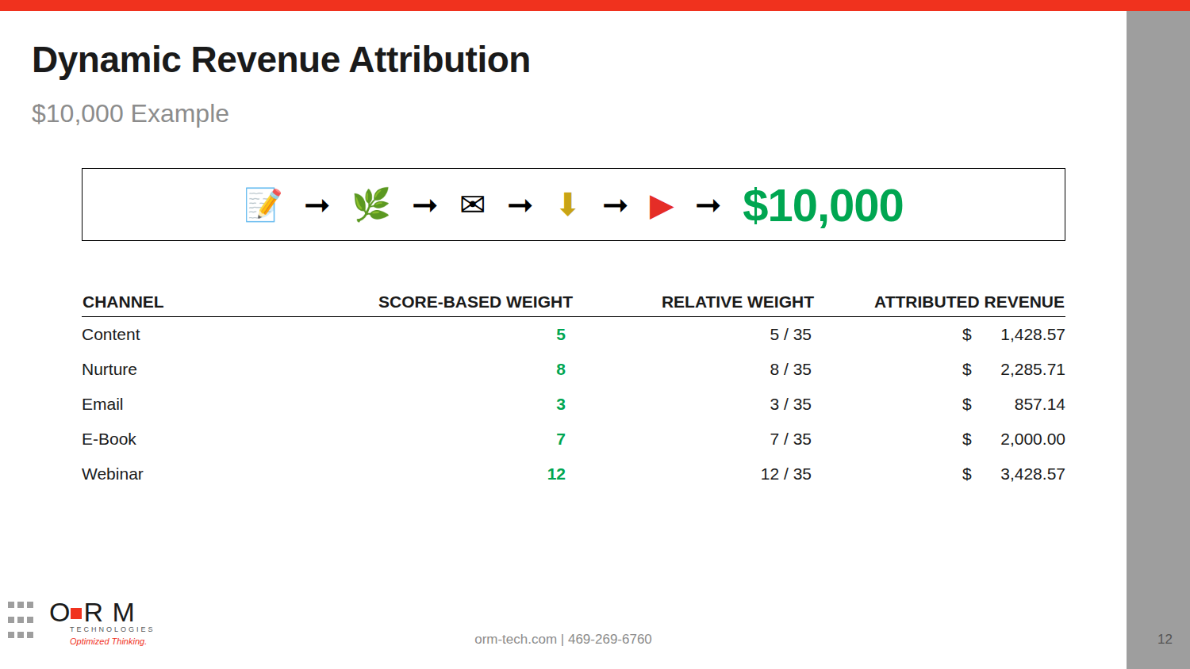Dynamic Revenue Attribution
$10,000 Example
📝 ➞ 🌿 ➞ ✉ ➞ ⬇ ➞ ▶ ➞ $10,000
| CHANNEL | SCORE-BASED WEIGHT | RELATIVE WEIGHT | ATTRIBUTED REVENUE |
| --- | --- | --- | --- |
| Content | 5 | 5 / 35 | $ 1,428.57 |
| Nurture | 8 | 8 / 35 | $ 2,285.71 |
| Email | 3 | 3 / 35 | $ 857.14 |
| E-Book | 7 | 7 / 35 | $ 2,000.00 |
| Webinar | 12 | 12 / 35 | $ 3,428.57 |
O R M
TECHNOLOGIES
Optimized Thinking.
orm-tech.com | 469-269-6760
12